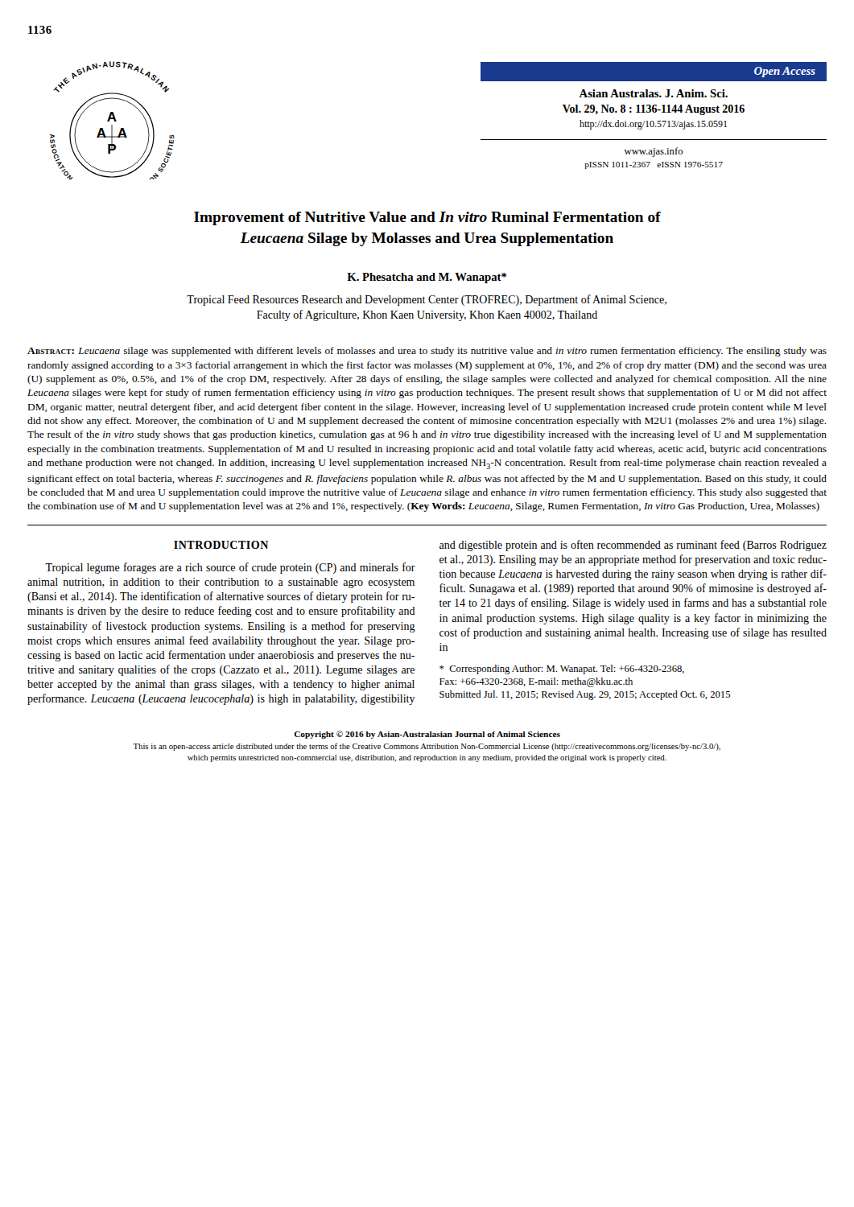1136
THE ASIAN-AUSTRALASIAN ASSOCIATION OF ANIMAL PRODUCTION SOCIETIES A A A P
Open Access
Asian Australas. J. Anim. Sci.
Vol. 29, No. 8 : 1136-1144 August 2016
http://dx.doi.org/10.5713/ajas.15.0591
www.ajas.info
pISSN 1011-2367 eISSN 1976-5517
Improvement of Nutritive Value and In vitro Ruminal Fermentation of
Leucaena Silage by Molasses and Urea Supplementation
K. Phesatcha and M. Wanapat*
Tropical Feed Resources Research and Development Center (TROFREC), Department of Animal Science,
Faculty of Agriculture, Khon Kaen University, Khon Kaen 40002, Thailand
Abstract: Leucaena silage was supplemented with different levels of molasses and urea to study its nutritive value and in vitro rumen fermentation efficiency. The ensiling study was randomly assigned according to a 3×3 factorial arrangement in which the first factor was molasses (M) supplement at 0%, 1%, and 2% of crop dry matter (DM) and the second was urea (U) supplement as 0%, 0.5%, and 1% of the crop DM, respectively. After 28 days of ensiling, the silage samples were collected and analyzed for chemical composition. All the nine Leucaena silages were kept for study of rumen fermentation efficiency using in vitro gas production techniques. The present result shows that supplementation of U or M did not affect DM, organic matter, neutral detergent fiber, and acid detergent fiber content in the silage. However, increasing level of U supplementation increased crude protein content while M level did not show any effect. Moreover, the combination of U and M supplement decreased the content of mimosine concentration especially with M2U1 (molasses 2% and urea 1%) silage. The result of the in vitro study shows that gas production kinetics, cumulation gas at 96 h and in vitro true digestibility increased with the increasing level of U and M supplementation especially in the combination treatments. Supplementation of M and U resulted in increasing propionic acid and total volatile fatty acid whereas, acetic acid, butyric acid concentrations and methane production were not changed. In addition, increasing U level supplementation increased NH3-N concentration. Result from real-time polymerase chain reaction revealed a significant effect on total bacteria, whereas F. succinogenes and R. flavefaciens population while R. albus was not affected by the M and U supplementation. Based on this study, it could be concluded that M and urea U supplementation could improve the nutritive value of Leucaena silage and enhance in vitro rumen fermentation efficiency. This study also suggested that the combination use of M and U supplementation level was at 2% and 1%, respectively. (Key Words: Leucaena, Silage, Rumen Fermentation, In vitro Gas Production, Urea, Molasses)
INTRODUCTION
Tropical legume forages are a rich source of crude protein (CP) and minerals for animal nutrition, in addition to their contribution to a sustainable agro ecosystem (Bansi et al., 2014). The identification of alternative sources of dietary protein for ruminants is driven by the desire to reduce feeding cost and to ensure profitability and sustainability of livestock production systems. Ensiling is a method for preserving moist crops which ensures animal feed availability throughout the year. Silage processing is based on lactic acid fermentation under anaerobiosis and preserves the nutritive and sanitary qualities of the crops (Cazzato et al., 2011). Legume silages are better accepted by the animal than grass silages, with a tendency to higher animal performance. Leucaena (Leucaena leucocephala) is high in palatability, digestibility and digestible protein and is often recommended as ruminant feed (Barros Rodriguez et al., 2013). Ensiling may be an appropriate method for preservation and toxic reduction because Leucaena is harvested during the rainy season when drying is rather difficult. Sunagawa et al. (1989) reported that around 90% of mimosine is destroyed after 14 to 21 days of ensiling. Silage is widely used in farms and has a substantial role in animal production systems. High silage quality is a key factor in minimizing the cost of production and sustaining animal health. Increasing use of silage has resulted in
* Corresponding Author: M. Wanapat. Tel: +66-4320-2368,
Fax: +66-4320-2368, E-mail: metha@kku.ac.th
Submitted Jul. 11, 2015; Revised Aug. 29, 2015; Accepted Oct. 6, 2015
Copyright © 2016 by Asian-Australasian Journal of Animal Sciences
This is an open-access article distributed under the terms of the Creative Commons Attribution Non-Commercial License (http://creativecommons.org/licenses/by-nc/3.0/),
which permits unrestricted non-commercial use, distribution, and reproduction in any medium, provided the original work is properly cited.